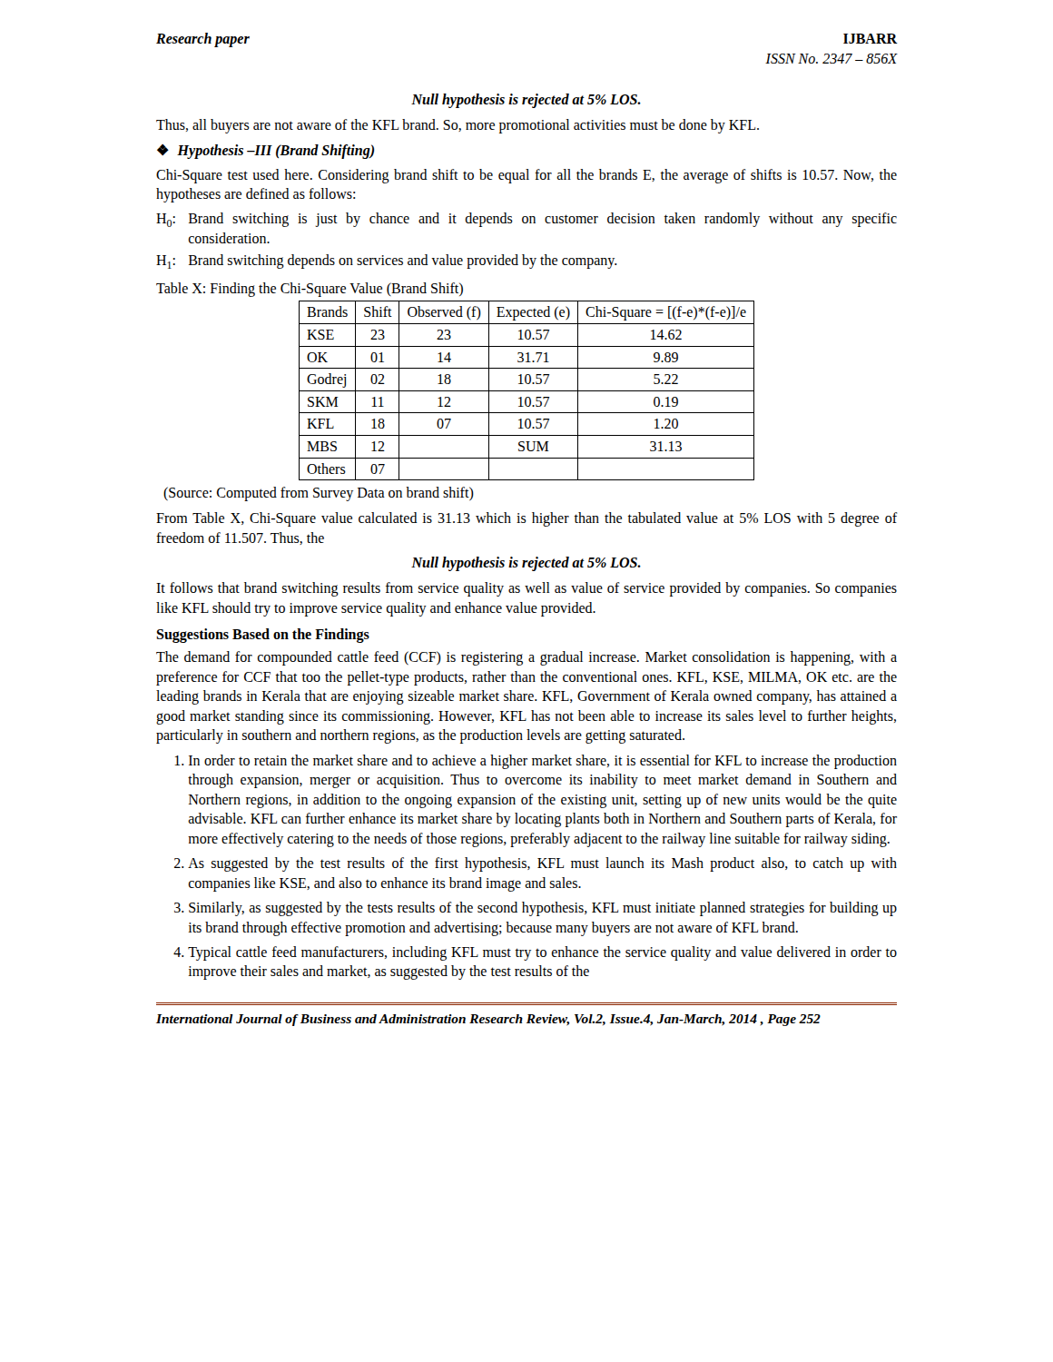Research paper
IJBARR
ISSN No. 2347 – 856X
Null hypothesis is rejected at 5% LOS.
Thus, all buyers are not aware of the KFL brand. So, more promotional activities must be done by KFL.
❖Hypothesis –III (Brand Shifting)
Chi-Square test used here. Considering brand shift to be equal for all the brands E, the average of shifts is 10.57. Now, the hypotheses are defined as follows:
H0:
Brand switching is just by chance and it depends on customer decision taken randomly without any specific consideration.
H1:
Brand switching depends on services and value provided by the company.
Table X: Finding the Chi-Square Value (Brand Shift)
| Brands | Shift | Observed (f) | Expected (e) | Chi-Square = [(f-e)*(f-e)]/e |
| --- | --- | --- | --- | --- |
| KSE | 23 | 23 | 10.57 | 14.62 |
| OK | 01 | 14 | 31.71 | 9.89 |
| Godrej | 02 | 18 | 10.57 | 5.22 |
| SKM | 11 | 12 | 10.57 | 0.19 |
| KFL | 18 | 07 | 10.57 | 1.20 |
| MBS | 12 | | SUM | 31.13 |
| Others | 07 | | | |
(Source: Computed from Survey Data on brand shift)
From Table X, Chi-Square value calculated is 31.13 which is higher than the tabulated value at 5% LOS with 5 degree of freedom of 11.507. Thus, the
Null hypothesis is rejected at 5% LOS.
It follows that brand switching results from service quality as well as value of service provided by companies. So companies like KFL should try to improve service quality and enhance value provided.
Suggestions Based on the Findings
The demand for compounded cattle feed (CCF) is registering a gradual increase. Market consolidation is happening, with a preference for CCF that too the pellet-type products, rather than the conventional ones. KFL, KSE, MILMA, OK etc. are the leading brands in Kerala that are enjoying sizeable market share. KFL, Government of Kerala owned company, has attained a good market standing since its commissioning. However, KFL has not been able to increase its sales level to further heights, particularly in southern and northern regions, as the production levels are getting saturated.
In order to retain the market share and to achieve a higher market share, it is essential for KFL to increase the production through expansion, merger or acquisition. Thus to overcome its inability to meet market demand in Southern and Northern regions, in addition to the ongoing expansion of the existing unit, setting up of new units would be the quite advisable. KFL can further enhance its market share by locating plants both in Northern and Southern parts of Kerala, for more effectively catering to the needs of those regions, preferably adjacent to the railway line suitable for railway siding.
As suggested by the test results of the first hypothesis, KFL must launch its Mash product also, to catch up with companies like KSE, and also to enhance its brand image and sales.
Similarly, as suggested by the tests results of the second hypothesis, KFL must initiate planned strategies for building up its brand through effective promotion and advertising; because many buyers are not aware of KFL brand.
Typical cattle feed manufacturers, including KFL must try to enhance the service quality and value delivered in order to improve their sales and market, as suggested by the test results of the
International Journal of Business and Administration Research Review, Vol.2, Issue.4, Jan-March, 2014 , Page 252